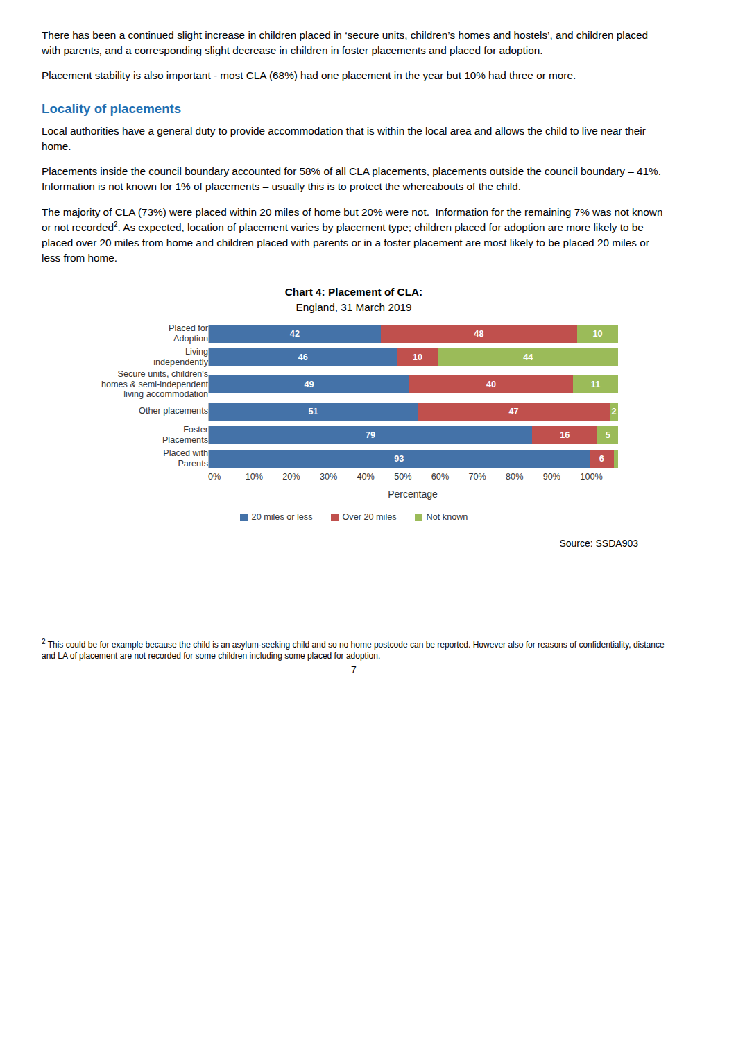There has been a continued slight increase in children placed in ‘secure units, children’s homes and hostels’, and children placed with parents, and a corresponding slight decrease in children in foster placements and placed for adoption.
Placement stability is also important - most CLA (68%) had one placement in the year but 10% had three or more.
Locality of placements
Local authorities have a general duty to provide accommodation that is within the local area and allows the child to live near their home.
Placements inside the council boundary accounted for 58% of all CLA placements, placements outside the council boundary – 41%. Information is not known for 1% of placements – usually this is to protect the whereabouts of the child.
The majority of CLA (73%) were placed within 20 miles of home but 20% were not. Information for the remaining 7% was not known or not recorded2. As expected, location of placement varies by placement type; children placed for adoption are more likely to be placed over 20 miles from home and children placed with parents or in a foster placement are most likely to be placed 20 miles or less from home.
Chart 4: Placement of CLA:
England, 31 March 2019
| Placed for Adoption | 42 48 10 |
| Living independently | 46 10 44 |
| Secure units, children's homes & semi-independent living accommodation | 49 40 11 |
| Other placements | 51 47 2 |
| Foster Placements | 79 16 5 |
| Placed with Parents | 93 6 |
0%
10%
20%
30%
40%
50%
60%
70%
80%
90%
100%
Percentage
20 miles or less
Over 20 miles
Not known
Source: SSDA903
2 This could be for example because the child is an asylum-seeking child and so no home postcode can be reported. However also for reasons of confidentiality, distance and LA of placement are not recorded for some children including some placed for adoption.
7